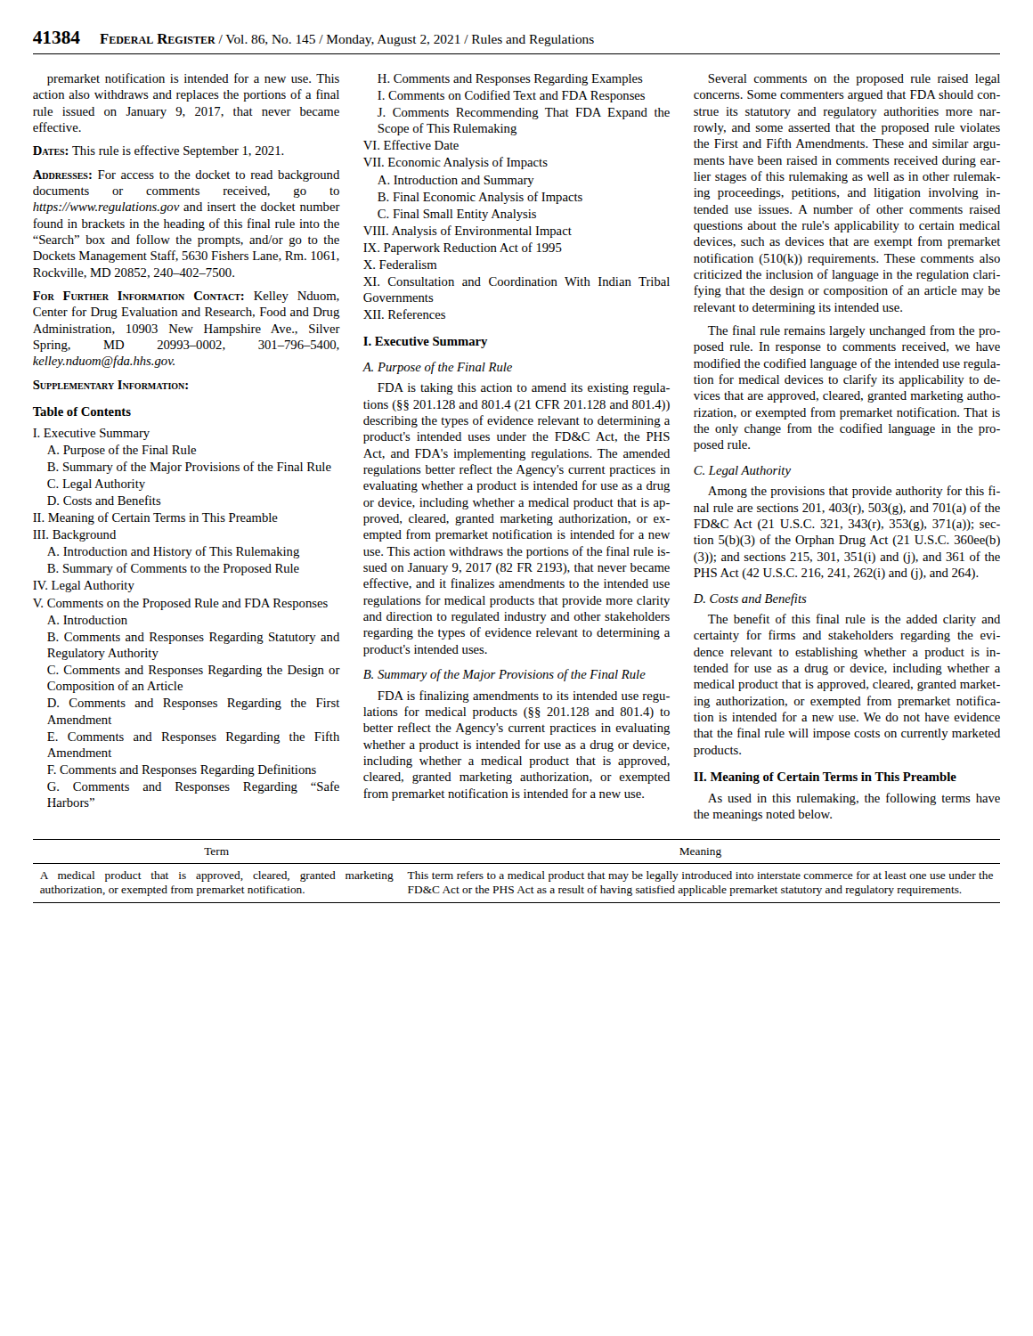41384 Federal Register / Vol. 86, No. 145 / Monday, August 2, 2021 / Rules and Regulations
premarket notification is intended for a new use. This action also withdraws and replaces the portions of a final rule issued on January 9, 2017, that never became effective.
Dates: This rule is effective September 1, 2021.
Addresses: For access to the docket to read background documents or comments received, go to https://www.regulations.gov and insert the docket number found in brackets in the heading of this final rule into the “Search” box and follow the prompts, and/or go to the Dockets Management Staff, 5630 Fishers Lane, Rm. 1061, Rockville, MD 20852, 240–402–7500.
For Further Information Contact: Kelley Nduom, Center for Drug Evaluation and Research, Food and Drug Administration, 10903 New Hampshire Ave., Silver Spring, MD 20993–0002, 301–796–5400, kelley.nduom@fda.hhs.gov.
Supplementary Information:
Table of Contents
I. Executive Summary
A. Purpose of the Final Rule
B. Summary of the Major Provisions of the Final Rule
C. Legal Authority
D. Costs and Benefits
II. Meaning of Certain Terms in This Preamble
III. Background
A. Introduction and History of This Rulemaking
B. Summary of Comments to the Proposed Rule
IV. Legal Authority
V. Comments on the Proposed Rule and FDA Responses
A. Introduction
B. Comments and Responses Regarding Statutory and Regulatory Authority
C. Comments and Responses Regarding the Design or Composition of an Article
D. Comments and Responses Regarding the First Amendment
E. Comments and Responses Regarding the Fifth Amendment
F. Comments and Responses Regarding Definitions
G. Comments and Responses Regarding “Safe Harbors”
H. Comments and Responses Regarding Examples
I. Comments on Codified Text and FDA Responses
J. Comments Recommending That FDA Expand the Scope of This Rulemaking
VI. Effective Date
VII. Economic Analysis of Impacts
A. Introduction and Summary
B. Final Economic Analysis of Impacts
C. Final Small Entity Analysis
VIII. Analysis of Environmental Impact
IX. Paperwork Reduction Act of 1995
X. Federalism
XI. Consultation and Coordination With Indian Tribal Governments
XII. References
I. Executive Summary
A. Purpose of the Final Rule
FDA is taking this action to amend its existing regulations (§§ 201.128 and 801.4 (21 CFR 201.128 and 801.4)) describing the types of evidence relevant to determining a product's intended uses under the FD&C Act, the PHS Act, and FDA's implementing regulations. The amended regulations better reflect the Agency's current practices in evaluating whether a product is intended for use as a drug or device, including whether a medical product that is approved, cleared, granted marketing authorization, or exempted from premarket notification is intended for a new use. This action withdraws the portions of the final rule issued on January 9, 2017 (82 FR 2193), that never became effective, and it finalizes amendments to the intended use regulations for medical products that provide more clarity and direction to regulated industry and other stakeholders regarding the types of evidence relevant to determining a product's intended uses.
B. Summary of the Major Provisions of the Final Rule
FDA is finalizing amendments to its intended use regulations for medical products (§§ 201.128 and 801.4) to better reflect the Agency's current practices in evaluating whether a product is intended for use as a drug or device, including whether a medical product that is approved, cleared, granted marketing authorization, or exempted from premarket notification is intended for a new use.
Several comments on the proposed rule raised legal concerns. Some commenters argued that FDA should construe its statutory and regulatory authorities more narrowly, and some asserted that the proposed rule violates the First and Fifth Amendments. These and similar arguments have been raised in comments received during earlier stages of this rulemaking as well as in other rulemaking proceedings, petitions, and litigation involving intended use issues. A number of other comments raised questions about the rule's applicability to certain medical devices, such as devices that are exempt from premarket notification (510(k)) requirements. These comments also criticized the inclusion of language in the regulation clarifying that the design or composition of an article may be relevant to determining its intended use.
The final rule remains largely unchanged from the proposed rule. In response to comments received, we have modified the codified language of the intended use regulation for medical devices to clarify its applicability to devices that are approved, cleared, granted marketing authorization, or exempted from premarket notification. That is the only change from the codified language in the proposed rule.
C. Legal Authority
Among the provisions that provide authority for this final rule are sections 201, 403(r), 503(g), and 701(a) of the FD&C Act (21 U.S.C. 321, 343(r), 353(g), 371(a)); section 5(b)(3) of the Orphan Drug Act (21 U.S.C. 360ee(b)(3)); and sections 215, 301, 351(i) and (j), and 361 of the PHS Act (42 U.S.C. 216, 241, 262(i) and (j), and 264).
D. Costs and Benefits
The benefit of this final rule is the added clarity and certainty for firms and stakeholders regarding the evidence relevant to establishing whether a product is intended for use as a drug or device, including whether a medical product that is approved, cleared, granted marketing authorization, or exempted from premarket notification is intended for a new use. We do not have evidence that the final rule will impose costs on currently marketed products.
II. Meaning of Certain Terms in This Preamble
As used in this rulemaking, the following terms have the meanings noted below.
| Term | Meaning |
| --- | --- |
| A medical product that is approved, cleared, granted marketing authorization, or exempted from premarket notification. | This term refers to a medical product that may be legally introduced into interstate commerce for at least one use under the FD&C Act or the PHS Act as a result of having satisfied applicable premarket statutory and regulatory requirements. |